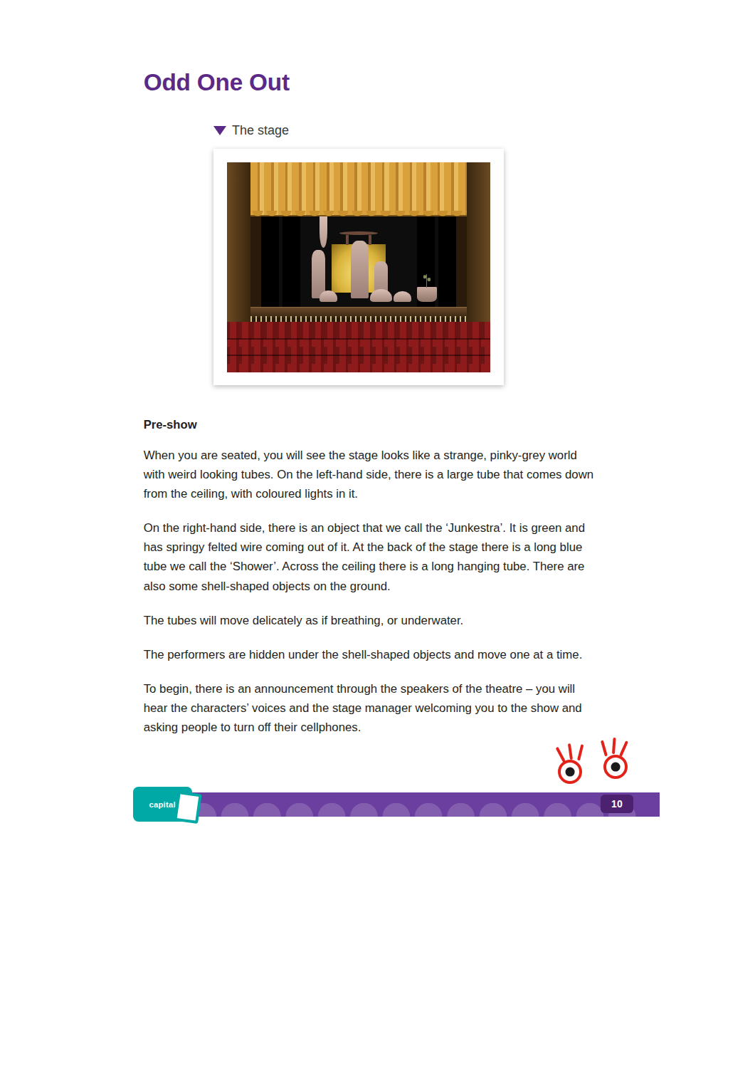Odd One Out
The stage
Pre-show
When you are seated, you will see the stage looks like a strange, pinky-grey world with weird looking tubes. On the left-hand side, there is a large tube that comes down from the ceiling, with coloured lights in it.
On the right-hand side, there is an object that we call the ‘Junkestra’. It is green and has springy felted wire coming out of it. At the back of the stage there is a long blue tube we call the ‘Shower’. Across the ceiling there is a long hanging tube. There are also some shell-shaped objects on the ground.
The tubes will move delicately as if breathing, or underwater.
The performers are hidden under the shell-shaped objects and move one at a time.
To begin, there is an announcement through the speakers of the theatre – you will hear the characters’ voices and the stage manager welcoming you to the show and asking people to turn off their cellphones.
capital
10